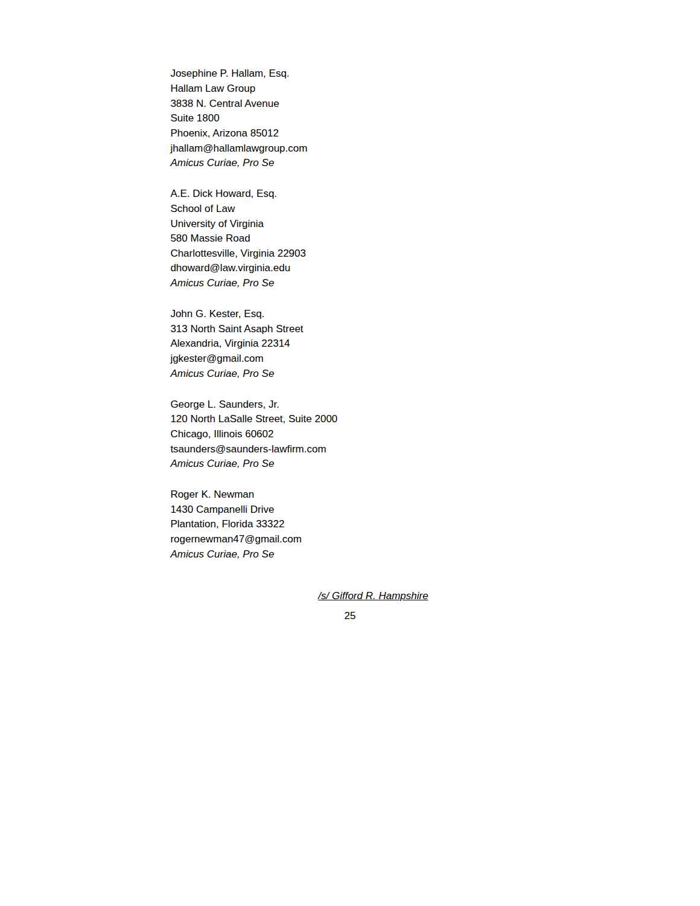Josephine P. Hallam, Esq.
Hallam Law Group
3838 N. Central Avenue
Suite 1800
Phoenix, Arizona 85012
jhallam@hallamlawgroup.com
Amicus Curiae, Pro Se
A.E. Dick Howard, Esq.
School of Law
University of Virginia
580 Massie Road
Charlottesville, Virginia 22903
dhoward@law.virginia.edu
Amicus Curiae, Pro Se
John G. Kester, Esq.
313 North Saint Asaph Street
Alexandria, Virginia 22314
jgkester@gmail.com
Amicus Curiae, Pro Se
George L. Saunders, Jr.
120 North LaSalle Street, Suite 2000
Chicago, Illinois 60602
tsaunders@saunders-lawfirm.com
Amicus Curiae, Pro Se
Roger K. Newman
1430 Campanelli Drive
Plantation, Florida 33322
rogernewman47@gmail.com
Amicus Curiae, Pro Se
/s/ Gifford R. Hampshire
25